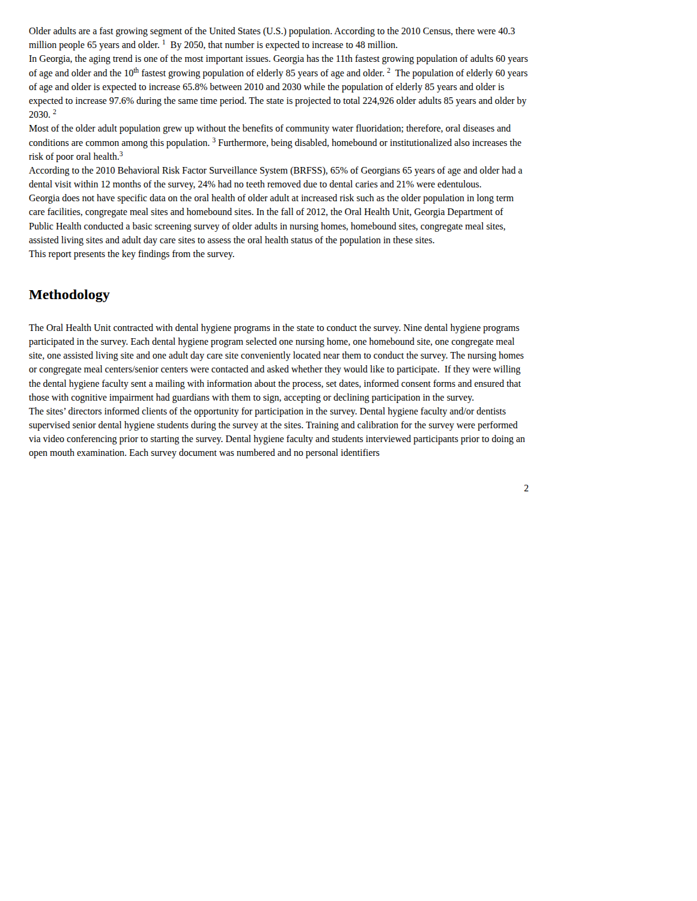Older adults are a fast growing segment of the United States (U.S.) population. According to the 2010 Census, there were 40.3 million people 65 years and older. 1 By 2050, that number is expected to increase to 48 million.
In Georgia, the aging trend is one of the most important issues. Georgia has the 11th fastest growing population of adults 60 years of age and older and the 10th fastest growing population of elderly 85 years of age and older. 2 The population of elderly 60 years of age and older is expected to increase 65.8% between 2010 and 2030 while the population of elderly 85 years and older is expected to increase 97.6% during the same time period. The state is projected to total 224,926 older adults 85 years and older by 2030. 2
Most of the older adult population grew up without the benefits of community water fluoridation; therefore, oral diseases and conditions are common among this population. 3 Furthermore, being disabled, homebound or institutionalized also increases the risk of poor oral health.3
According to the 2010 Behavioral Risk Factor Surveillance System (BRFSS), 65% of Georgians 65 years of age and older had a dental visit within 12 months of the survey, 24% had no teeth removed due to dental caries and 21% were edentulous.
Georgia does not have specific data on the oral health of older adult at increased risk such as the older population in long term care facilities, congregate meal sites and homebound sites. In the fall of 2012, the Oral Health Unit, Georgia Department of Public Health conducted a basic screening survey of older adults in nursing homes, homebound sites, congregate meal sites, assisted living sites and adult day care sites to assess the oral health status of the population in these sites.
This report presents the key findings from the survey.
Methodology
The Oral Health Unit contracted with dental hygiene programs in the state to conduct the survey. Nine dental hygiene programs participated in the survey. Each dental hygiene program selected one nursing home, one homebound site, one congregate meal site, one assisted living site and one adult day care site conveniently located near them to conduct the survey. The nursing homes or congregate meal centers/senior centers were contacted and asked whether they would like to participate. If they were willing the dental hygiene faculty sent a mailing with information about the process, set dates, informed consent forms and ensured that those with cognitive impairment had guardians with them to sign, accepting or declining participation in the survey.
The sites’ directors informed clients of the opportunity for participation in the survey. Dental hygiene faculty and/or dentists supervised senior dental hygiene students during the survey at the sites. Training and calibration for the survey were performed via video conferencing prior to starting the survey. Dental hygiene faculty and students interviewed participants prior to doing an open mouth examination. Each survey document was numbered and no personal identifiers
2